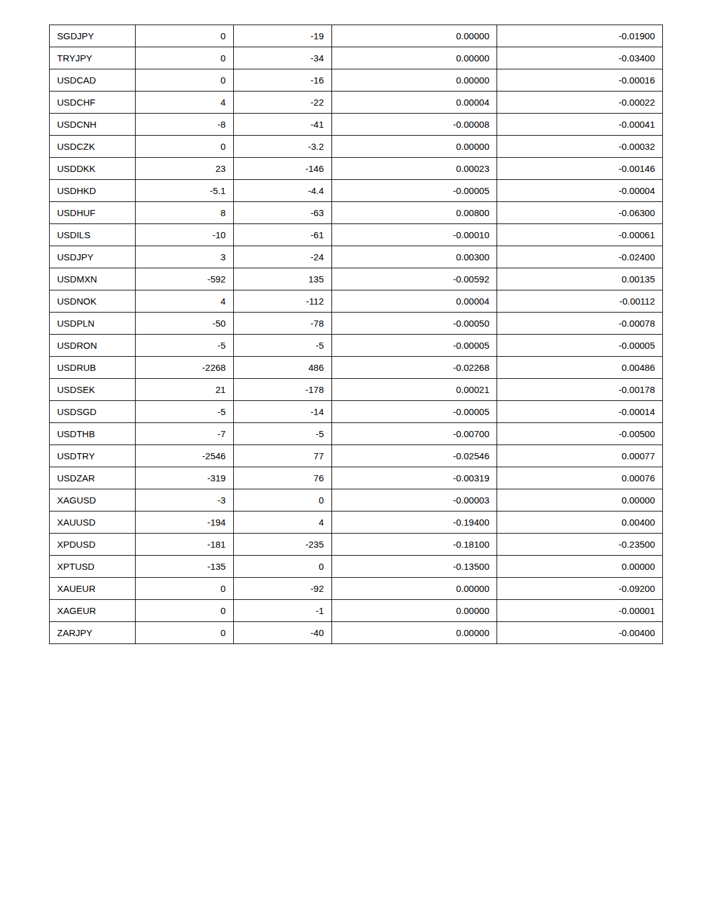| SGDJPY | 0 | -19 | 0.00000 | -0.01900 |
| TRYJPY | 0 | -34 | 0.00000 | -0.03400 |
| USDCAD | 0 | -16 | 0.00000 | -0.00016 |
| USDCHF | 4 | -22 | 0.00004 | -0.00022 |
| USDCNH | -8 | -41 | -0.00008 | -0.00041 |
| USDCZK | 0 | -3.2 | 0.00000 | -0.00032 |
| USDDKK | 23 | -146 | 0.00023 | -0.00146 |
| USDHKD | -5.1 | -4.4 | -0.00005 | -0.00004 |
| USDHUF | 8 | -63 | 0.00800 | -0.06300 |
| USDILS | -10 | -61 | -0.00010 | -0.00061 |
| USDJPY | 3 | -24 | 0.00300 | -0.02400 |
| USDMXN | -592 | 135 | -0.00592 | 0.00135 |
| USDNOK | 4 | -112 | 0.00004 | -0.00112 |
| USDPLN | -50 | -78 | -0.00050 | -0.00078 |
| USDRON | -5 | -5 | -0.00005 | -0.00005 |
| USDRUB | -2268 | 486 | -0.02268 | 0.00486 |
| USDSEK | 21 | -178 | 0.00021 | -0.00178 |
| USDSGD | -5 | -14 | -0.00005 | -0.00014 |
| USDTHB | -7 | -5 | -0.00700 | -0.00500 |
| USDTRY | -2546 | 77 | -0.02546 | 0.00077 |
| USDZAR | -319 | 76 | -0.00319 | 0.00076 |
| XAGUSD | -3 | 0 | -0.00003 | 0.00000 |
| XAUUSD | -194 | 4 | -0.19400 | 0.00400 |
| XPDUSD | -181 | -235 | -0.18100 | -0.23500 |
| XPTUSD | -135 | 0 | -0.13500 | 0.00000 |
| XAUEUR | 0 | -92 | 0.00000 | -0.09200 |
| XAGEUR | 0 | -1 | 0.00000 | -0.00001 |
| ZARJPY | 0 | -40 | 0.00000 | -0.00400 |